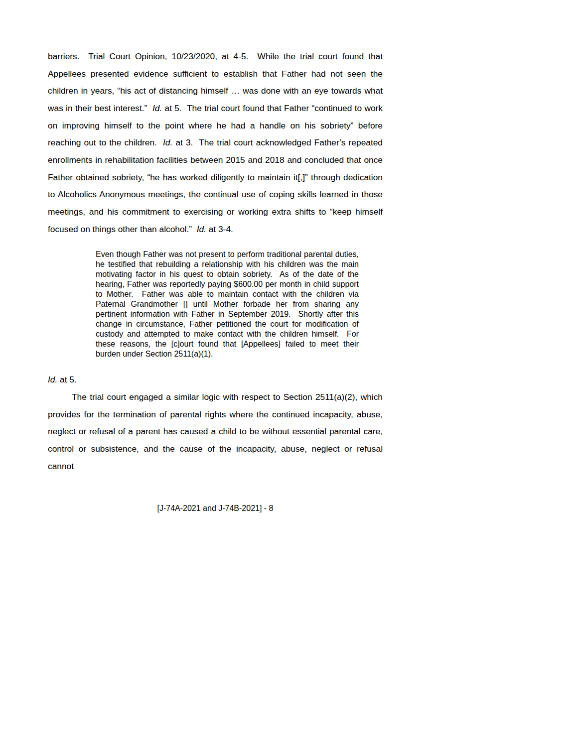barriers. Trial Court Opinion, 10/23/2020, at 4-5. While the trial court found that Appellees presented evidence sufficient to establish that Father had not seen the children in years, “his act of distancing himself … was done with an eye towards what was in their best interest.” Id. at 5. The trial court found that Father “continued to work on improving himself to the point where he had a handle on his sobriety” before reaching out to the children. Id. at 3. The trial court acknowledged Father’s repeated enrollments in rehabilitation facilities between 2015 and 2018 and concluded that once Father obtained sobriety, “he has worked diligently to maintain it[,]” through dedication to Alcoholics Anonymous meetings, the continual use of coping skills learned in those meetings, and his commitment to exercising or working extra shifts to “keep himself focused on things other than alcohol.” Id. at 3-4.
Even though Father was not present to perform traditional parental duties, he testified that rebuilding a relationship with his children was the main motivating factor in his quest to obtain sobriety. As of the date of the hearing, Father was reportedly paying $600.00 per month in child support to Mother. Father was able to maintain contact with the children via Paternal Grandmother [] until Mother forbade her from sharing any pertinent information with Father in September 2019. Shortly after this change in circumstance, Father petitioned the court for modification of custody and attempted to make contact with the children himself. For these reasons, the [c]ourt found that [Appellees] failed to meet their burden under Section 2511(a)(1).
Id. at 5.
The trial court engaged a similar logic with respect to Section 2511(a)(2), which provides for the termination of parental rights where the continued incapacity, abuse, neglect or refusal of a parent has caused a child to be without essential parental care, control or subsistence, and the cause of the incapacity, abuse, neglect or refusal cannot
[J-74A-2021 and J-74B-2021] - 8